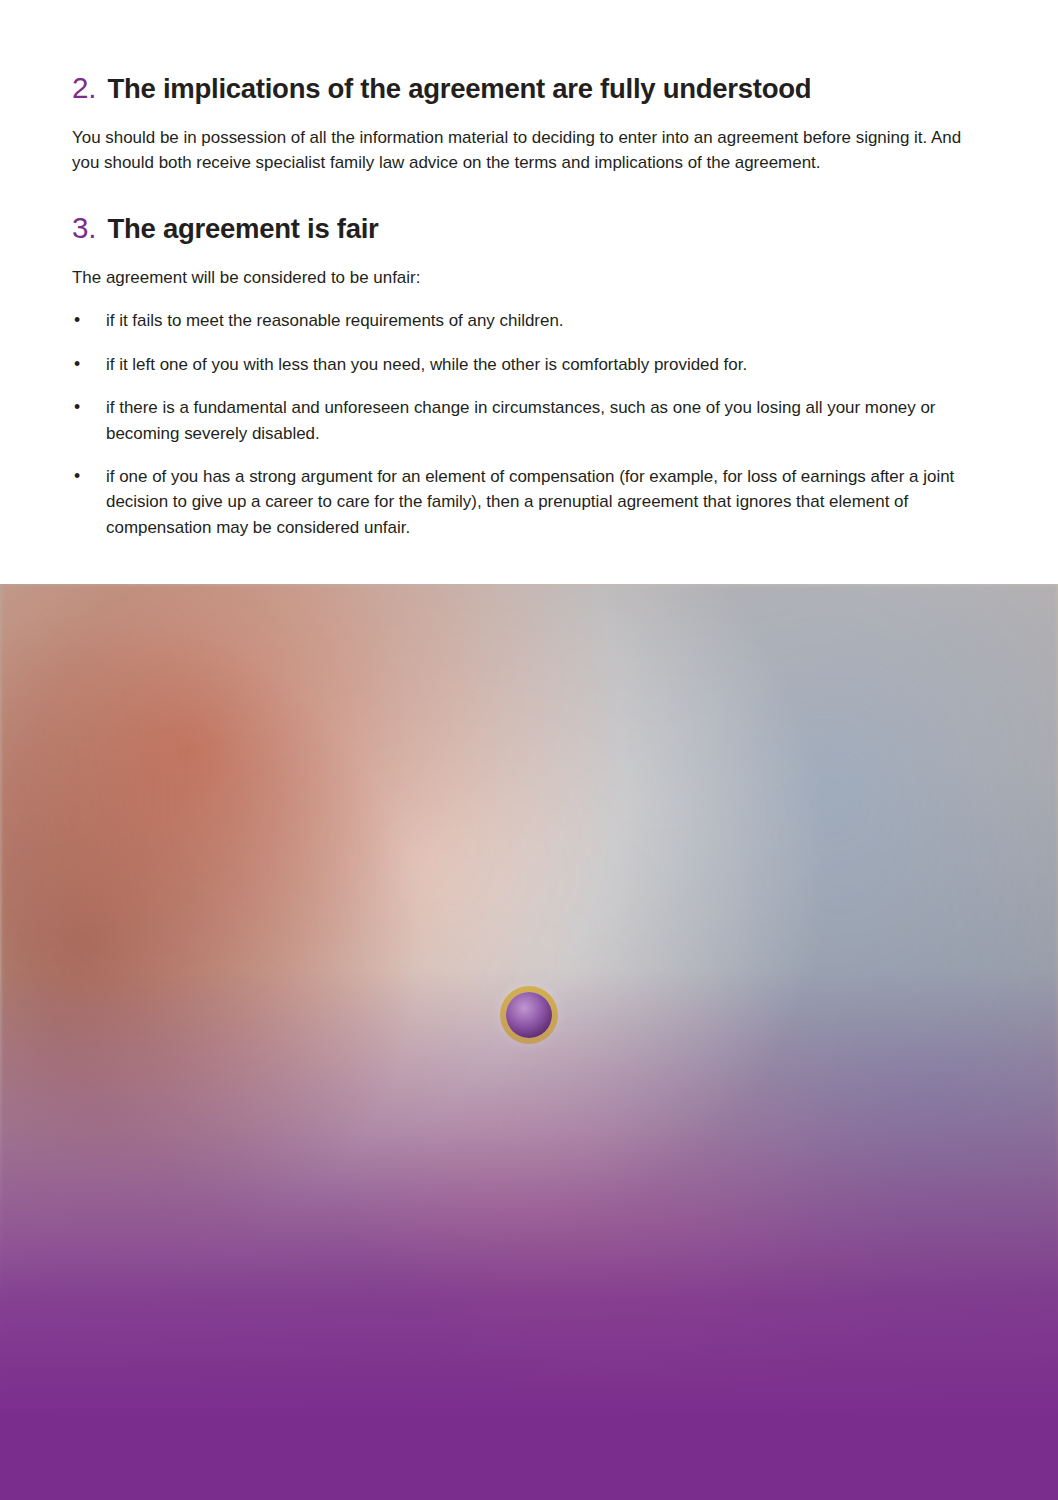2. The implications of the agreement are fully understood
You should be in possession of all the information material to deciding to enter into an agreement before signing it. And you should both receive specialist family law advice on the terms and implications of the agreement.
3. The agreement is fair
The agreement will be considered to be unfair:
if it fails to meet the reasonable requirements of any children.
if it left one of you with less than you need, while the other is comfortably provided for.
if there is a fundamental and unforeseen change in circumstances, such as one of you losing all your money or becoming severely disabled.
if one of you has a strong argument for an element of compensation (for example, for loss of earnings after a joint decision to give up a career to care for the family), then a prenuptial agreement that ignores that element of compensation may be considered unfair.